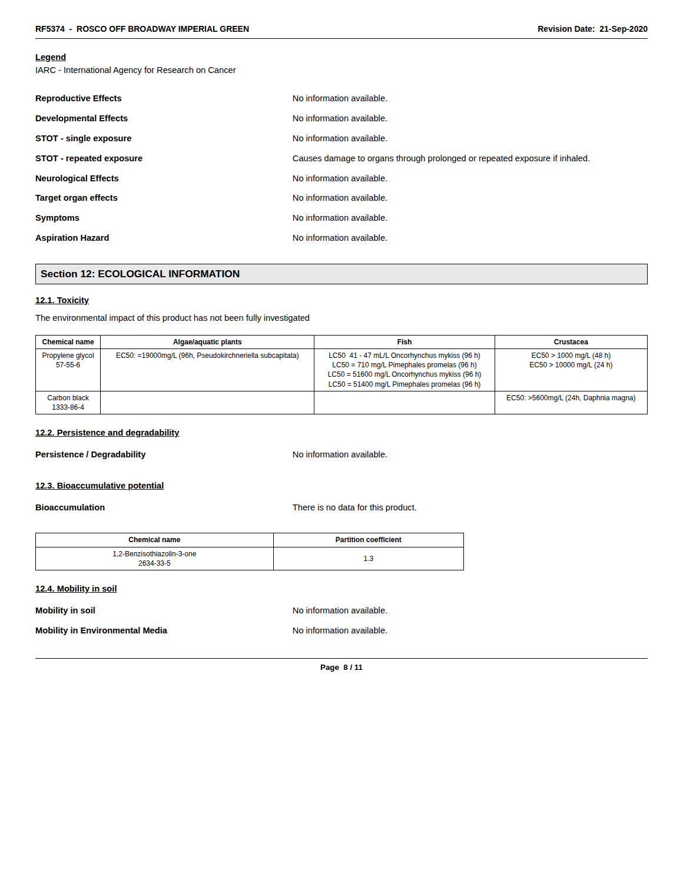RF5374 - ROSCO OFF BROADWAY IMPERIAL GREEN
Revision Date: 21-Sep-2020
Legend
IARC - International Agency for Research on Cancer
| Reproductive Effects | No information available. |
| Developmental Effects | No information available. |
| STOT - single exposure | No information available. |
| STOT - repeated exposure | Causes damage to organs through prolonged or repeated exposure if inhaled. |
| Neurological Effects | No information available. |
| Target organ effects | No information available. |
| Symptoms | No information available. |
| Aspiration Hazard | No information available. |
Section 12: ECOLOGICAL INFORMATION
12.1. Toxicity
The environmental impact of this product has not been fully investigated
| Chemical name | Algae/aquatic plants | Fish | Crustacea |
| --- | --- | --- | --- |
| Propylene glycol 57-55-6 | EC50: =19000mg/L (96h, Pseudokirchneriella subcapitata) | LC50 41 - 47 mL/L Oncorhynchus mykiss (96 h) LC50 = 710 mg/L Pimephales promelas (96 h) LC50 = 51600 mg/L Oncorhynchus mykiss (96 h) LC50 = 51400 mg/L Pimephales promelas (96 h) | EC50 > 1000 mg/L (48 h) EC50 > 10000 mg/L (24 h) |
| Carbon black 1333-86-4 | | | EC50: >5600mg/L (24h, Daphnia magna) |
12.2. Persistence and degradability
| Persistence / Degradability | No information available. |
12.3. Bioaccumulative potential
| Bioaccumulation | There is no data for this product. |
| Chemical name | Partition coefficient |
| --- | --- |
| 1,2-Benzisothiazolin-3-one 2634-33-5 | 1.3 |
12.4. Mobility in soil
| Mobility in soil | No information available. |
| Mobility in Environmental Media | No information available. |
Page 8 / 11